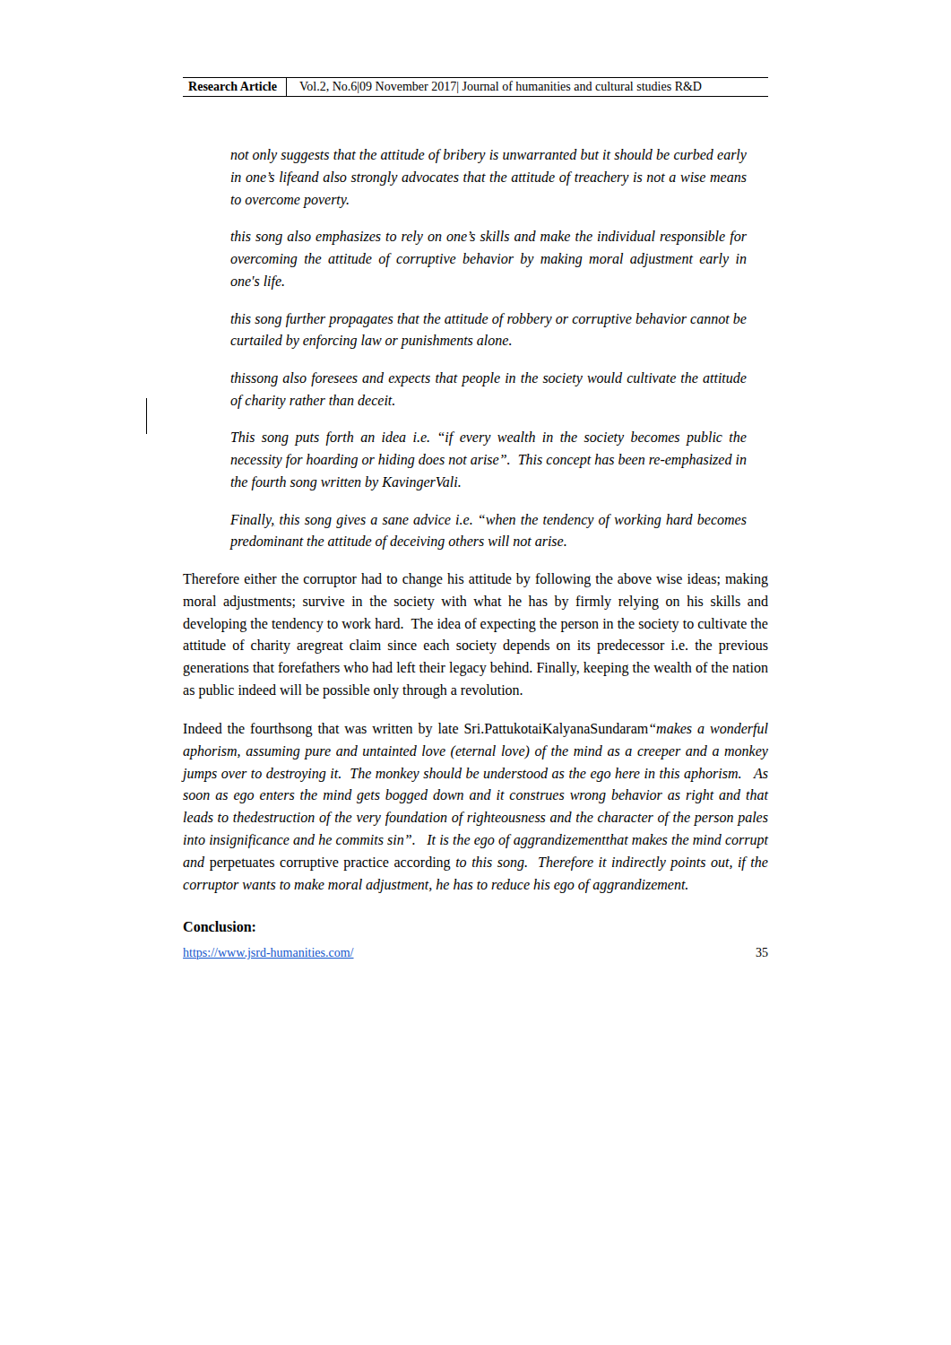Research Article
Vol.2, No.6|09 November 2017| Journal of humanities and cultural studies R&D
not only suggests that the attitude of bribery is unwarranted but it should be curbed early in one’s lifeand also strongly advocates that the attitude of treachery is not a wise means to overcome poverty.
this song also emphasizes to rely on one’s skills and make the individual responsible for overcoming the attitude of corruptive behavior by making moral adjustment early in one's life.
this song further propagates that the attitude of robbery or corruptive behavior cannot be curtailed by enforcing law or punishments alone.
thissong also foresees and expects that people in the society would cultivate the attitude of charity rather than deceit.
This song puts forth an idea i.e. “if every wealth in the society becomes public the necessity for hoarding or hiding does not arise”. This concept has been re-emphasized in the fourth song written by KavingerVali.
Finally, this song gives a sane advice i.e. “when the tendency of working hard becomes predominant the attitude of deceiving others will not arise.
Therefore either the corruptor had to change his attitude by following the above wise ideas; making moral adjustments; survive in the society with what he has by firmly relying on his skills and developing the tendency to work hard. The idea of expecting the person in the society to cultivate the attitude of charity aregreat claim since each society depends on its predecessor i.e. the previous generations that forefathers who had left their legacy behind. Finally, keeping the wealth of the nation as public indeed will be possible only through a revolution.
Indeed the fourthsong that was written by late Sri.PattukotaiKalyanaSundaram“makes a wonderful aphorism, assuming pure and untainted love (eternal love) of the mind as a creeper and a monkey jumps over to destroying it. The monkey should be understood as the ego here in this aphorism. As soon as ego enters the mind gets bogged down and it construes wrong behavior as right and that leads to thedestruction of the very foundation of righteousness and the character of the person pales into insignificance and he commits sin”. It is the ego of aggrandizementthat makes the mind corrupt and perpetuates corruptive practice according to this song. Therefore it indirectly points out, if the corruptor wants to make moral adjustment, he has to reduce his ego of aggrandizement.
Conclusion:
https://www.jsrd-humanities.com/ 35